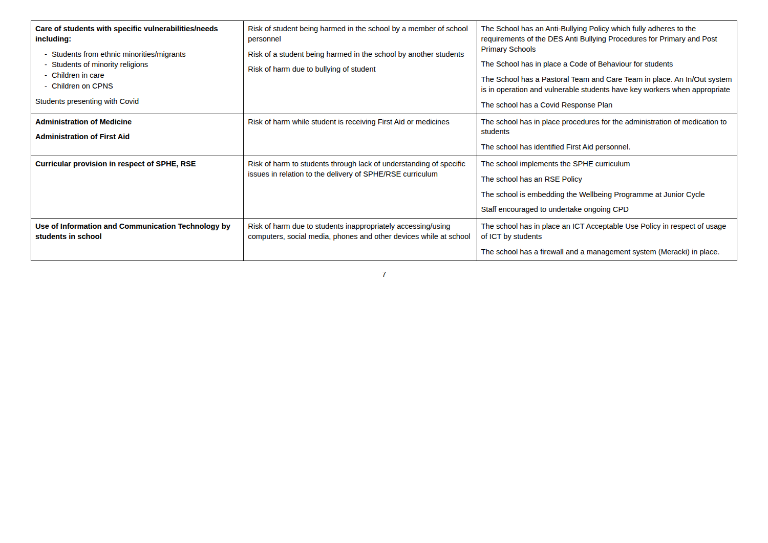| Care of students with specific vulnerabilities/needs including: Students from ethnic minorities/migrants Students of minority religions Children in care Children on CPNS Students presenting with Covid | Risk of student being harmed in the school by a member of school personnel Risk of a student being harmed in the school by another students Risk of harm due to bullying of student | The School has an Anti-Bullying Policy which fully adheres to the requirements of the DES Anti Bullying Procedures for Primary and Post Primary Schools The School has in place a Code of Behaviour for students The School has a Pastoral Team and Care Team in place. An In/Out system is in operation and vulnerable students have key workers when appropriate The school has a Covid Response Plan |
| Administration of Medicine Administration of First Aid | Risk of harm while student is receiving First Aid or medicines | The school has in place procedures for the administration of medication to students The school has identified First Aid personnel. |
| Curricular provision in respect of SPHE, RSE | Risk of harm to students through lack of understanding of specific issues in relation to the delivery of SPHE/RSE curriculum | The school implements the SPHE curriculum The school has an RSE Policy The school is embedding the Wellbeing Programme at Junior Cycle Staff encouraged to undertake ongoing CPD |
| Use of Information and Communication Technology by students in school | Risk of harm due to students inappropriately accessing/using computers, social media, phones and other devices while at school | The school has in place an ICT Acceptable Use Policy in respect of usage of ICT by students The school has a firewall and a management system (Meracki) in place. |
7